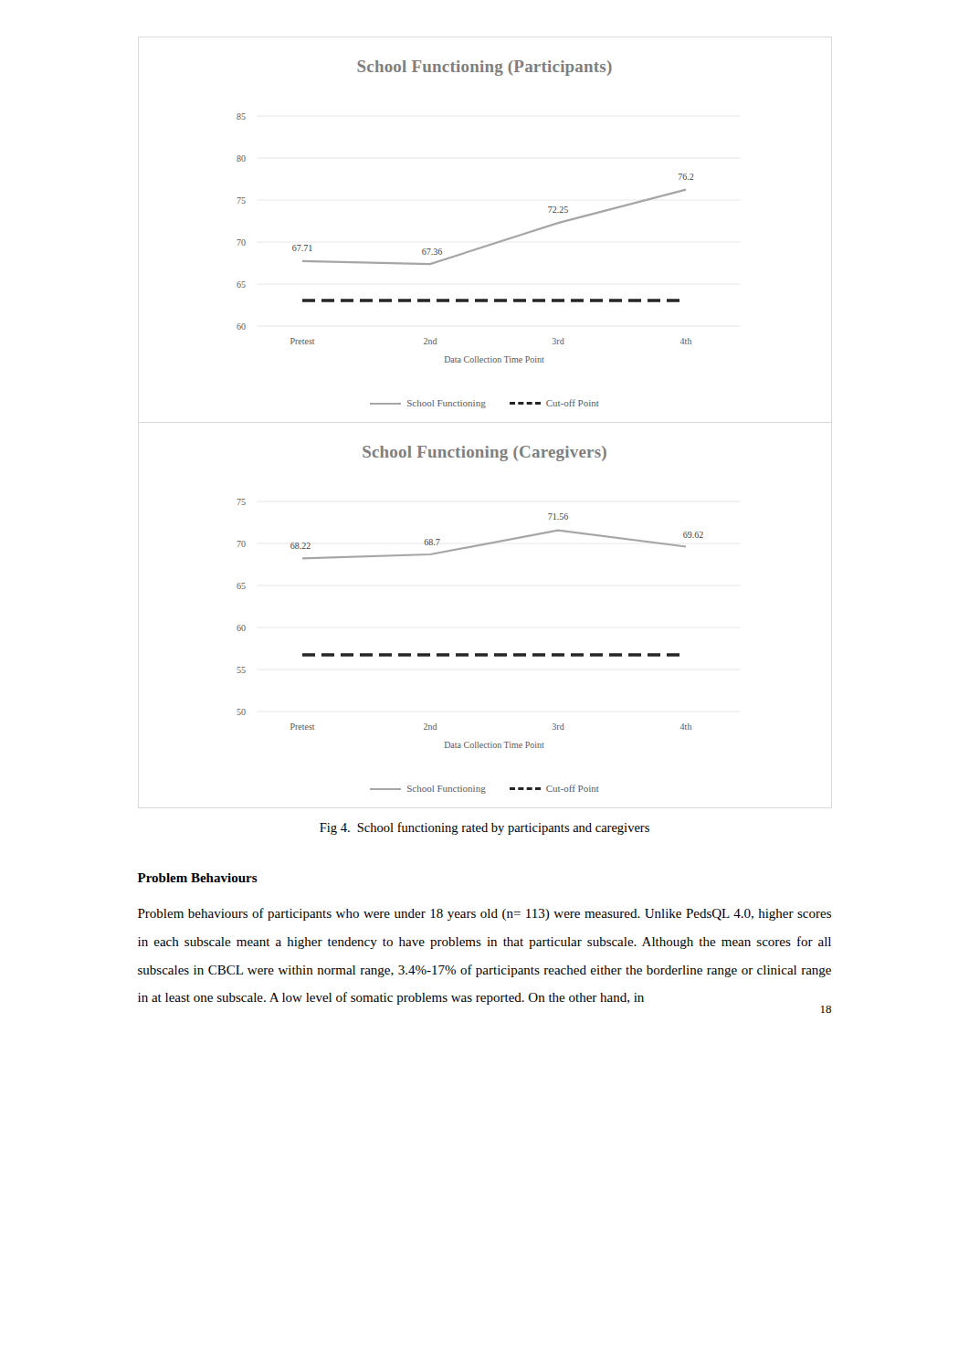School Functioning (Participants)
85 80 75 70 65 60 67.71 67.36 72.25 76.2 Pretest 2nd 3rd 4th Data Collection Time Point
School Functioning Cut-off Point
School Functioning (Caregivers)
75 70 65 60 55 50 68.22 68.7 71.56 69.62 Pretest 2nd 3rd 4th Data Collection Time Point
School Functioning Cut-off Point
Fig 4. School functioning rated by participants and caregivers
Problem Behaviours
Problem behaviours of participants who were under 18 years old (n= 113) were measured. Unlike PedsQL 4.0, higher scores in each subscale meant a higher tendency to have problems in that particular subscale. Although the mean scores for all subscales in CBCL were within normal range, 3.4%-17% of participants reached either the borderline range or clinical range in at least one subscale. A low level of somatic problems was reported. On the other hand, in
18